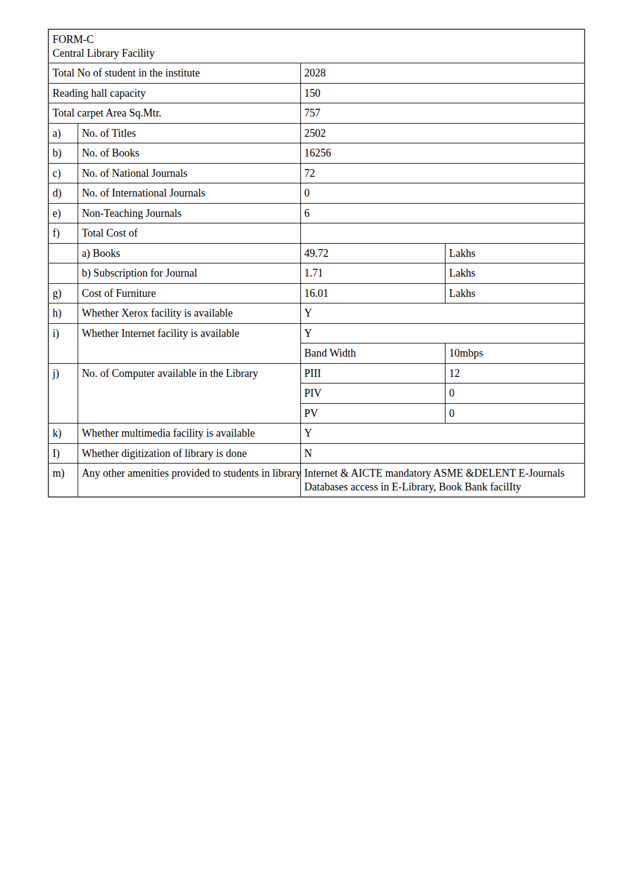| FORM-C Central Library Facility |
| Total No of student in the institute | 2028 |
| Reading hall capacity | 150 |
| Total carpet Area Sq.Mtr. | 757 |
| a) | No. of Titles | 2502 |
| b) | No. of Books | 16256 |
| c) | No. of National Journals | 72 |
| d) | No. of International Journals | 0 |
| e) | Non-Teaching Journals | 6 |
| f) | Total Cost of | |
| | a) Books | 49.72 | Lakhs |
| | b) Subscription for Journal | 1.71 | Lakhs |
| g) | Cost of Furniture | 16.01 | Lakhs |
| h) | Whether Xerox facility is available | Y |
| i) | Whether Internet facility is available | Y |
| Band Width | 10mbps |
| j) | No. of Computer available in the Library | PIII | 12 |
| PIV | 0 |
| PV | 0 |
| k) | Whether multimedia facility is available | Y |
| I) | Whether digitization of library is done | N |
| m) | Any other amenities provided to students in library | Internet & AICTE mandatory ASME &DELENT E-Journals Databases access in E-Library, Book Bank facilIty |